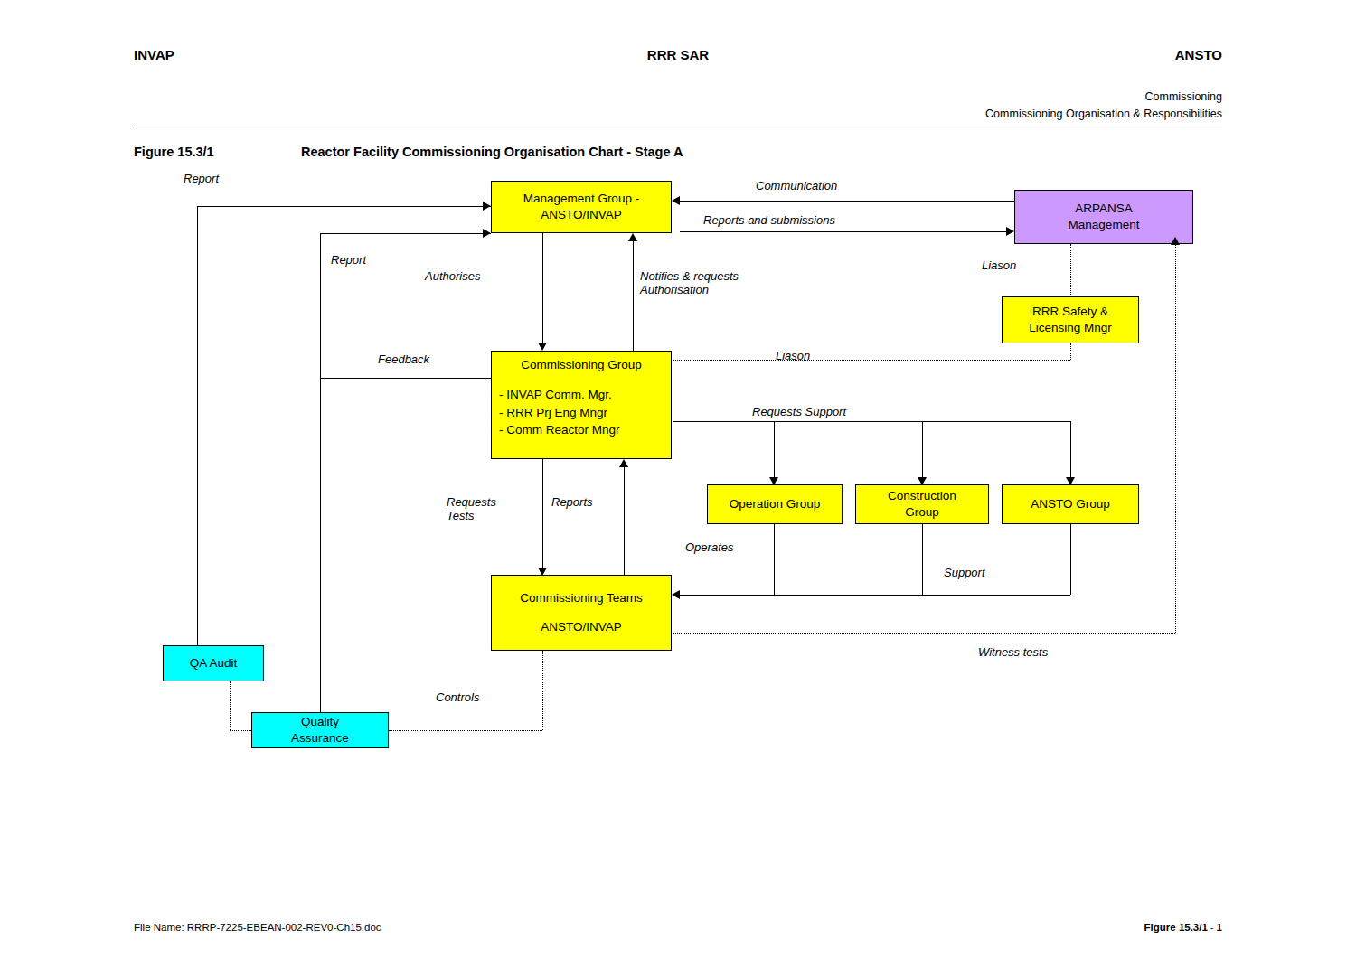INVAP
RRR SAR
ANSTO
Commissioning
Commissioning Organisation & Responsibilities
Figure 15.3/1 Reactor Facility Commissioning Organisation Chart - Stage A
Management Group -
ANSTO/INVAP
ARPANSA
Management
RRR Safety &
Licensing Mngr
Commissioning Group
- INVAP Comm. Mgr.
- RRR Prj Eng Mngr
- Comm Reactor Mngr
Operation Group
Construction
Group
ANSTO Group
Commissioning Teams
ANSTO/INVAP
QA Audit
Quality
Assurance
Report
Report
Authorises
Notifies & requests
Authorisation
Communication
Reports and submissions
Liason
Feedback
Liason
Requests Support
Requests
Tests
Reports
Operates
Support
Witness tests
Controls
File Name: RRRP-7225-EBEAN-002-REV0-Ch15.doc Figure 15.3/1 - 1